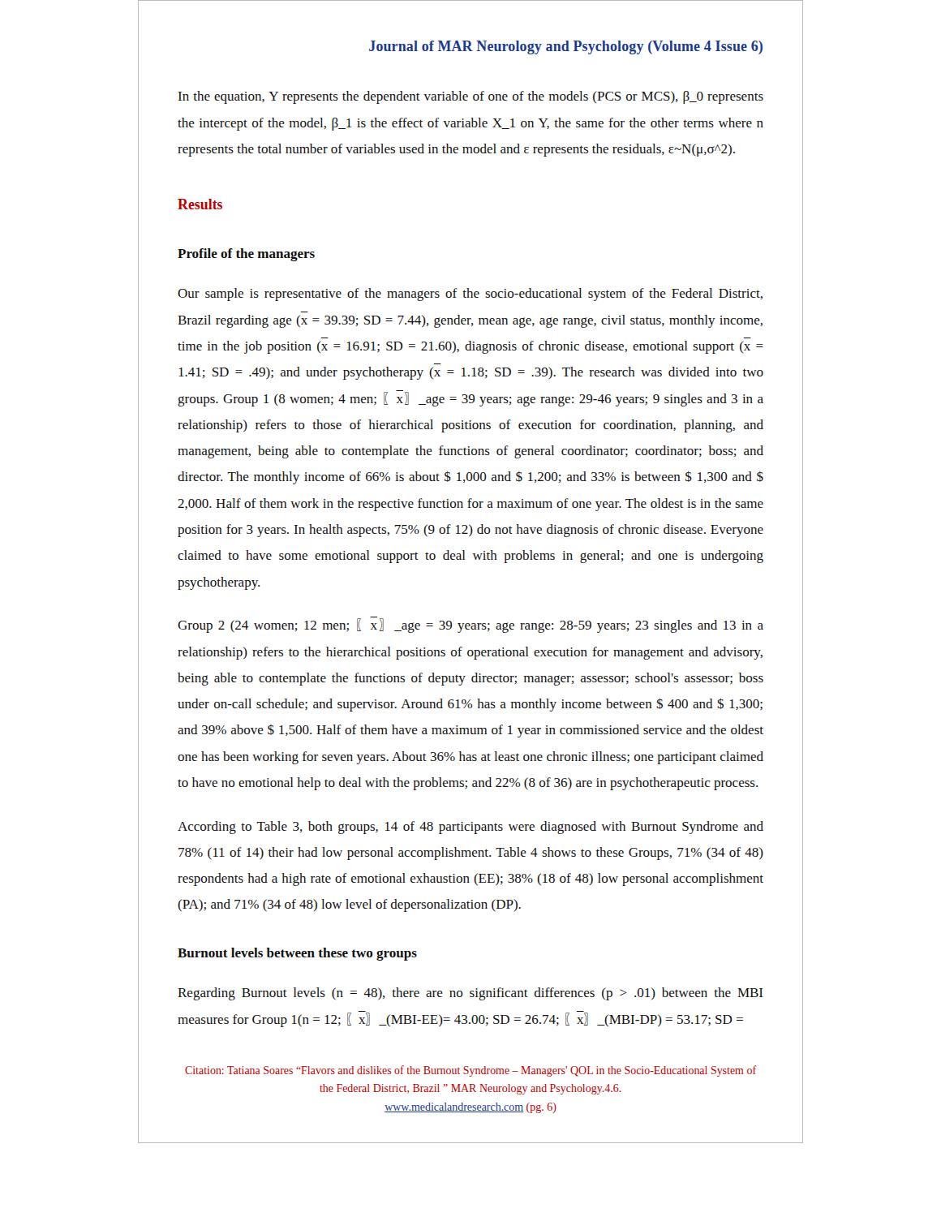Journal of MAR Neurology and Psychology (Volume 4 Issue 6)
In the equation, Y represents the dependent variable of one of the models (PCS or MCS), β_0 represents the intercept of the model, β_1 is the effect of variable X_1 on Y, the same for the other terms where n represents the total number of variables used in the model and ε represents the residuals, ε~N(μ,σ^2).
Results
Profile of the managers
Our sample is representative of the managers of the socio-educational system of the Federal District, Brazil regarding age (x = 39.39; SD = 7.44), gender, mean age, age range, civil status, monthly income, time in the job position (x = 16.91; SD = 21.60), diagnosis of chronic disease, emotional support (x = 1.41; SD = .49); and under psychotherapy (x = 1.18; SD = .39). The research was divided into two groups. Group 1 (8 women; 4 men; 〖x〗_age = 39 years; age range: 29-46 years; 9 singles and 3 in a relationship) refers to those of hierarchical positions of execution for coordination, planning, and management, being able to contemplate the functions of general coordinator; coordinator; boss; and director. The monthly income of 66% is about $ 1,000 and $ 1,200; and 33% is between $ 1,300 and $ 2,000. Half of them work in the respective function for a maximum of one year. The oldest is in the same position for 3 years. In health aspects, 75% (9 of 12) do not have diagnosis of chronic disease. Everyone claimed to have some emotional support to deal with problems in general; and one is undergoing psychotherapy.
Group 2 (24 women; 12 men; 〖x〗_age = 39 years; age range: 28-59 years; 23 singles and 13 in a relationship) refers to the hierarchical positions of operational execution for management and advisory, being able to contemplate the functions of deputy director; manager; assessor; school's assessor; boss under on-call schedule; and supervisor. Around 61% has a monthly income between $ 400 and $ 1,300; and 39% above $ 1,500. Half of them have a maximum of 1 year in commissioned service and the oldest one has been working for seven years. About 36% has at least one chronic illness; one participant claimed to have no emotional help to deal with the problems; and 22% (8 of 36) are in psychotherapeutic process.
According to Table 3, both groups, 14 of 48 participants were diagnosed with Burnout Syndrome and 78% (11 of 14) their had low personal accomplishment. Table 4 shows to these Groups, 71% (34 of 48) respondents had a high rate of emotional exhaustion (EE); 38% (18 of 48) low personal accomplishment (PA); and 71% (34 of 48) low level of depersonalization (DP).
Burnout levels between these two groups
Regarding Burnout levels (n = 48), there are no significant differences (p > .01) between the MBI measures for Group 1(n = 12; 〖x〗_(MBI-EE)= 43.00; SD = 26.74; 〖x〗_(MBI-DP) = 53.17; SD =
Citation: Tatiana Soares “Flavors and dislikes of the Burnout Syndrome – Managers' QOL in the Socio-Educational System of the Federal District, Brazil ” MAR Neurology and Psychology.4.6.
www.medicalandresearch.com (pg. 6)